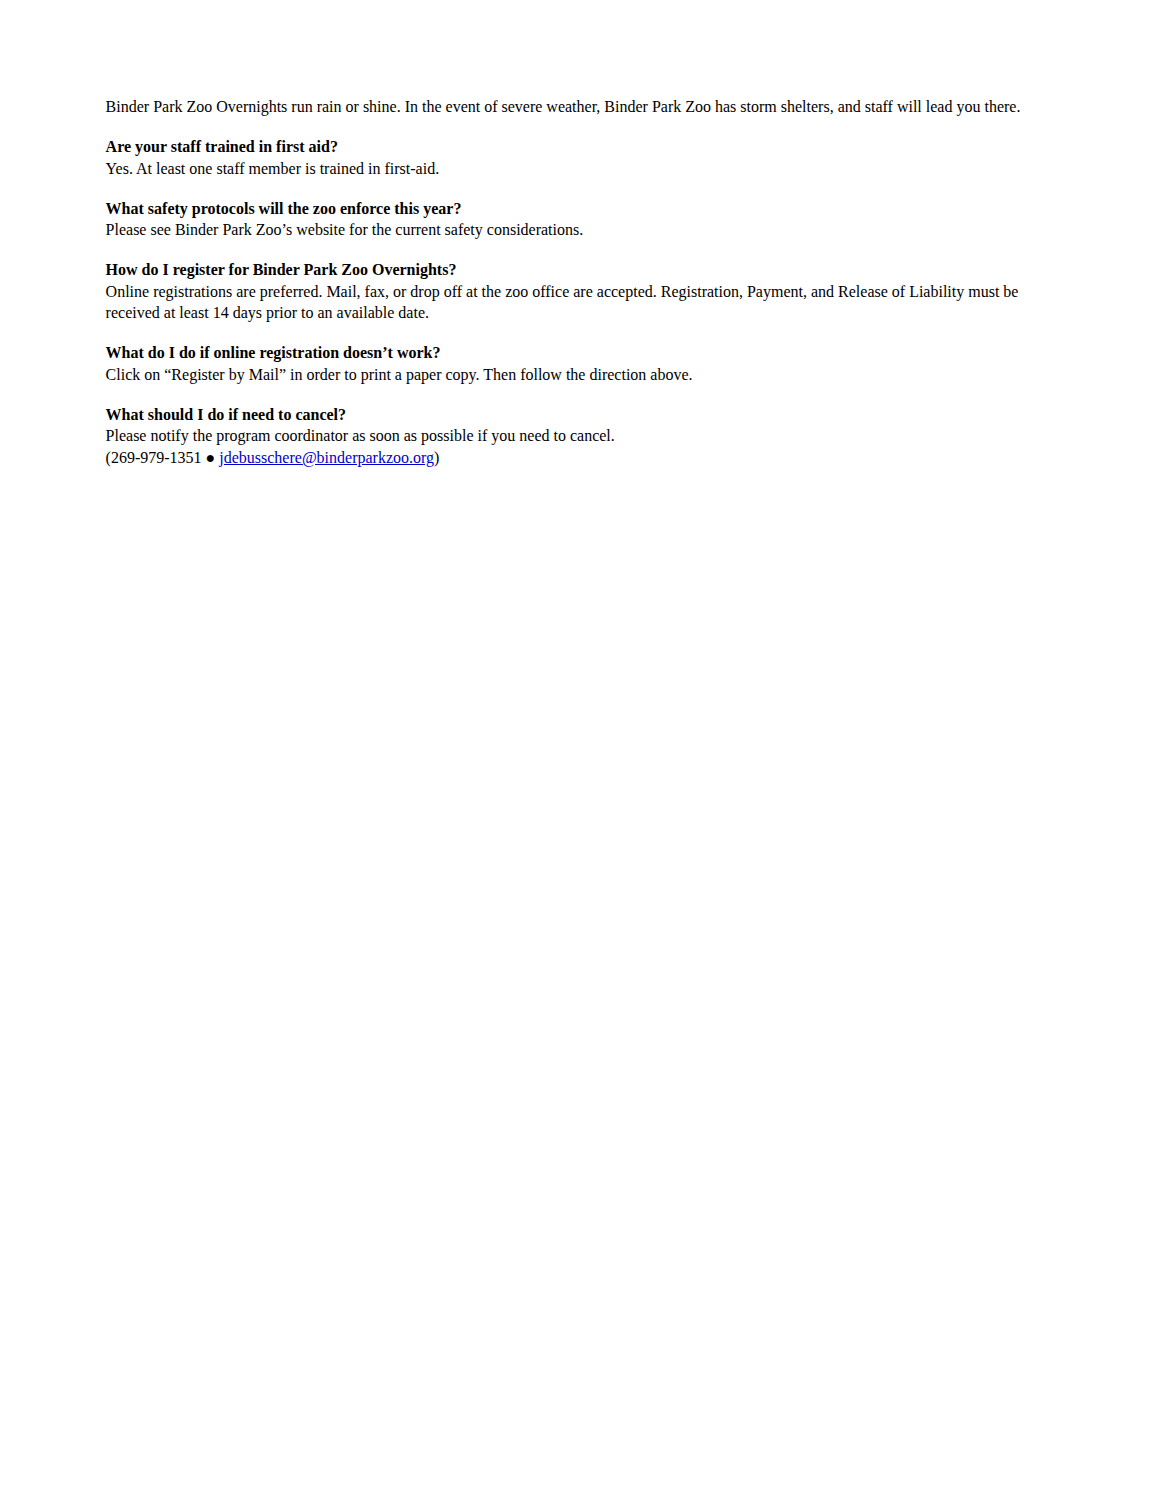Binder Park Zoo Overnights run rain or shine. In the event of severe weather, Binder Park Zoo has storm shelters, and staff will lead you there.
Are your staff trained in first aid?
Yes. At least one staff member is trained in first-aid.
What safety protocols will the zoo enforce this year?
Please see Binder Park Zoo’s website for the current safety considerations.
How do I register for Binder Park Zoo Overnights?
Online registrations are preferred. Mail, fax, or drop off at the zoo office are accepted. Registration, Payment, and Release of Liability must be received at least 14 days prior to an available date.
What do I do if online registration doesn’t work?
Click on “Register by Mail” in order to print a paper copy. Then follow the direction above.
What should I do if need to cancel?
Please notify the program coordinator as soon as possible if you need to cancel.
(269-979-1351 ● jdebusschere@binderparkzoo.org)